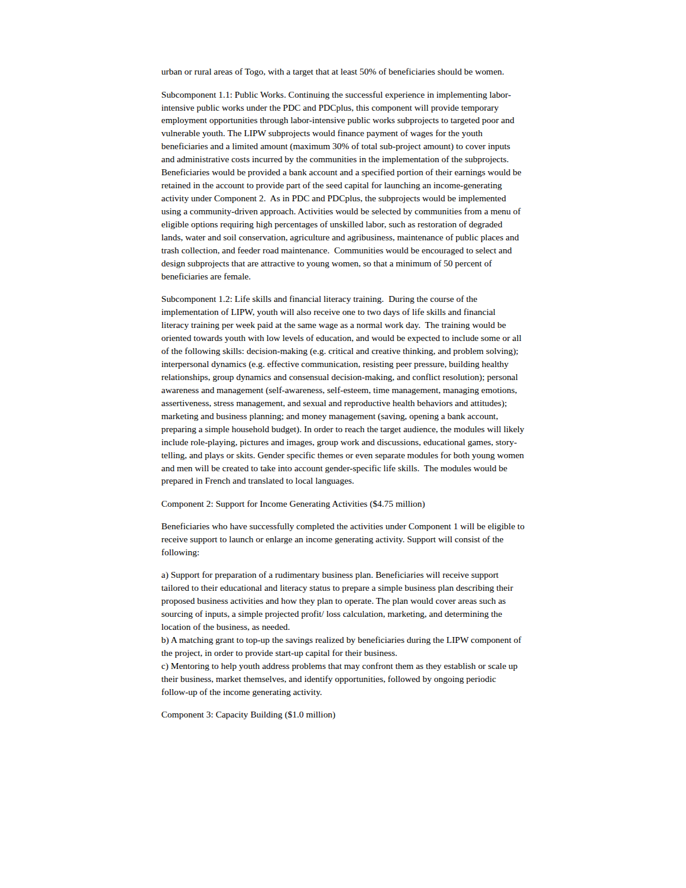urban or rural areas of Togo, with a target that at least 50% of beneficiaries should be women.
Subcomponent 1.1: Public Works. Continuing the successful experience in implementing labor-intensive public works under the PDC and PDCplus, this component will provide temporary employment opportunities through labor-intensive public works subprojects to targeted poor and vulnerable youth. The LIPW subprojects would finance payment of wages for the youth beneficiaries and a limited amount (maximum 30% of total sub-project amount) to cover inputs and administrative costs incurred by the communities in the implementation of the subprojects. Beneficiaries would be provided a bank account and a specified portion of their earnings would be retained in the account to provide part of the seed capital for launching an income-generating activity under Component 2. As in PDC and PDCplus, the subprojects would be implemented using a community-driven approach. Activities would be selected by communities from a menu of eligible options requiring high percentages of unskilled labor, such as restoration of degraded lands, water and soil conservation, agriculture and agribusiness, maintenance of public places and trash collection, and feeder road maintenance. Communities would be encouraged to select and design subprojects that are attractive to young women, so that a minimum of 50 percent of beneficiaries are female.
Subcomponent 1.2: Life skills and financial literacy training. During the course of the implementation of LIPW, youth will also receive one to two days of life skills and financial literacy training per week paid at the same wage as a normal work day. The training would be oriented towards youth with low levels of education, and would be expected to include some or all of the following skills: decision-making (e.g. critical and creative thinking, and problem solving); interpersonal dynamics (e.g. effective communication, resisting peer pressure, building healthy relationships, group dynamics and consensual decision-making, and conflict resolution); personal awareness and management (self-awareness, self-esteem, time management, managing emotions, assertiveness, stress management, and sexual and reproductive health behaviors and attitudes); marketing and business planning; and money management (saving, opening a bank account, preparing a simple household budget). In order to reach the target audience, the modules will likely include role-playing, pictures and images, group work and discussions, educational games, story-telling, and plays or skits. Gender specific themes or even separate modules for both young women and men will be created to take into account gender-specific life skills. The modules would be prepared in French and translated to local languages.
Component 2: Support for Income Generating Activities ($4.75 million)
Beneficiaries who have successfully completed the activities under Component 1 will be eligible to receive support to launch or enlarge an income generating activity. Support will consist of the following:
a) Support for preparation of a rudimentary business plan. Beneficiaries will receive support tailored to their educational and literacy status to prepare a simple business plan describing their proposed business activities and how they plan to operate. The plan would cover areas such as sourcing of inputs, a simple projected profit/ loss calculation, marketing, and determining the location of the business, as needed.
b) A matching grant to top-up the savings realized by beneficiaries during the LIPW component of the project, in order to provide start-up capital for their business.
c) Mentoring to help youth address problems that may confront them as they establish or scale up their business, market themselves, and identify opportunities, followed by ongoing periodic follow-up of the income generating activity.
Component 3: Capacity Building ($1.0 million)